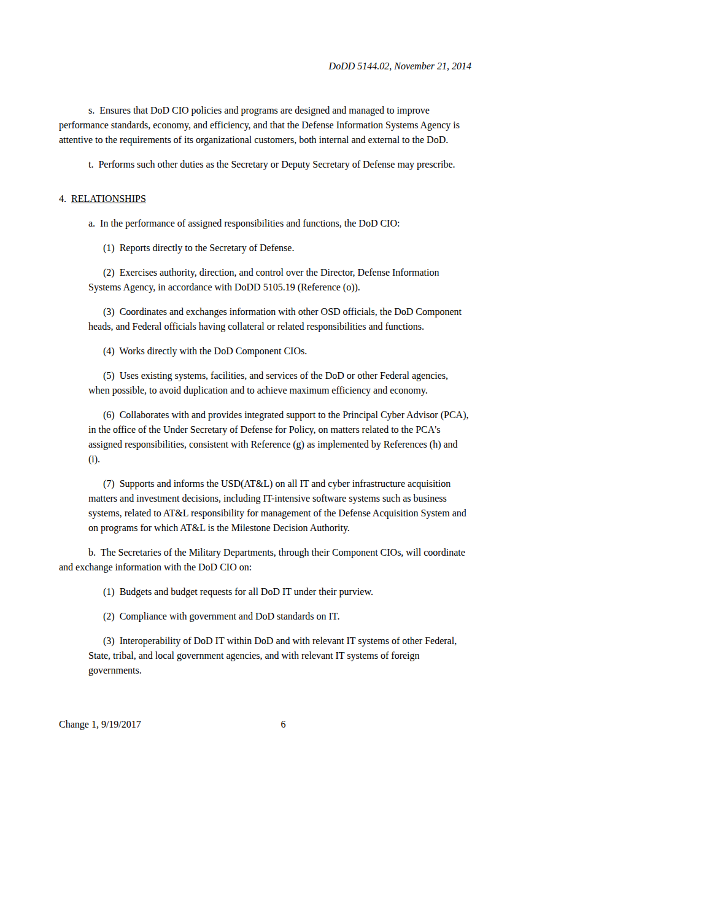DoDD 5144.02, November 21, 2014
s. Ensures that DoD CIO policies and programs are designed and managed to improve performance standards, economy, and efficiency, and that the Defense Information Systems Agency is attentive to the requirements of its organizational customers, both internal and external to the DoD.
t. Performs such other duties as the Secretary or Deputy Secretary of Defense may prescribe.
4. RELATIONSHIPS
a. In the performance of assigned responsibilities and functions, the DoD CIO:
(1) Reports directly to the Secretary of Defense.
(2) Exercises authority, direction, and control over the Director, Defense Information Systems Agency, in accordance with DoDD 5105.19 (Reference (o)).
(3) Coordinates and exchanges information with other OSD officials, the DoD Component heads, and Federal officials having collateral or related responsibilities and functions.
(4) Works directly with the DoD Component CIOs.
(5) Uses existing systems, facilities, and services of the DoD or other Federal agencies, when possible, to avoid duplication and to achieve maximum efficiency and economy.
(6) Collaborates with and provides integrated support to the Principal Cyber Advisor (PCA), in the office of the Under Secretary of Defense for Policy, on matters related to the PCA's assigned responsibilities, consistent with Reference (g) as implemented by References (h) and (i).
(7) Supports and informs the USD(AT&L) on all IT and cyber infrastructure acquisition matters and investment decisions, including IT-intensive software systems such as business systems, related to AT&L responsibility for management of the Defense Acquisition System and on programs for which AT&L is the Milestone Decision Authority.
b. The Secretaries of the Military Departments, through their Component CIOs, will coordinate and exchange information with the DoD CIO on:
(1) Budgets and budget requests for all DoD IT under their purview.
(2) Compliance with government and DoD standards on IT.
(3) Interoperability of DoD IT within DoD and with relevant IT systems of other Federal, State, tribal, and local government agencies, and with relevant IT systems of foreign governments.
Change 1, 9/19/2017 6